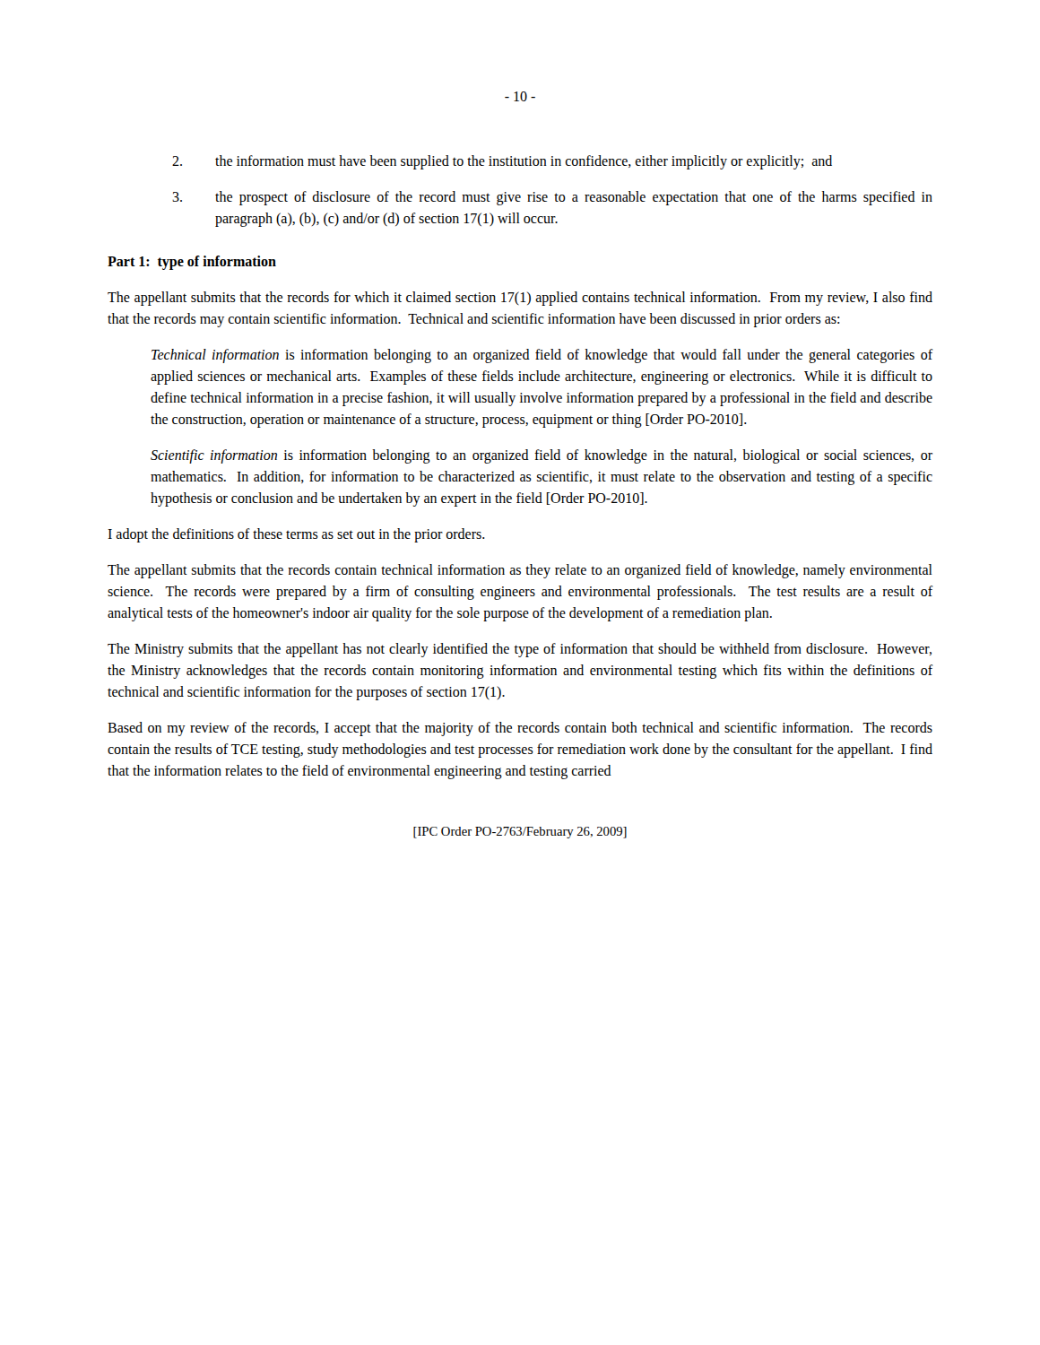- 10 -
2.
the information must have been supplied to the institution in confidence, either implicitly or explicitly; and
3.
the prospect of disclosure of the record must give rise to a reasonable expectation that one of the harms specified in paragraph (a), (b), (c) and/or (d) of section 17(1) will occur.
Part 1: type of information
The appellant submits that the records for which it claimed section 17(1) applied contains technical information. From my review, I also find that the records may contain scientific information. Technical and scientific information have been discussed in prior orders as:
Technical information is information belonging to an organized field of knowledge that would fall under the general categories of applied sciences or mechanical arts. Examples of these fields include architecture, engineering or electronics. While it is difficult to define technical information in a precise fashion, it will usually involve information prepared by a professional in the field and describe the construction, operation or maintenance of a structure, process, equipment or thing [Order PO-2010].
Scientific information is information belonging to an organized field of knowledge in the natural, biological or social sciences, or mathematics. In addition, for information to be characterized as scientific, it must relate to the observation and testing of a specific hypothesis or conclusion and be undertaken by an expert in the field [Order PO-2010].
I adopt the definitions of these terms as set out in the prior orders.
The appellant submits that the records contain technical information as they relate to an organized field of knowledge, namely environmental science. The records were prepared by a firm of consulting engineers and environmental professionals. The test results are a result of analytical tests of the homeowner's indoor air quality for the sole purpose of the development of a remediation plan.
The Ministry submits that the appellant has not clearly identified the type of information that should be withheld from disclosure. However, the Ministry acknowledges that the records contain monitoring information and environmental testing which fits within the definitions of technical and scientific information for the purposes of section 17(1).
Based on my review of the records, I accept that the majority of the records contain both technical and scientific information. The records contain the results of TCE testing, study methodologies and test processes for remediation work done by the consultant for the appellant. I find that the information relates to the field of environmental engineering and testing carried
[IPC Order PO-2763/February 26, 2009]